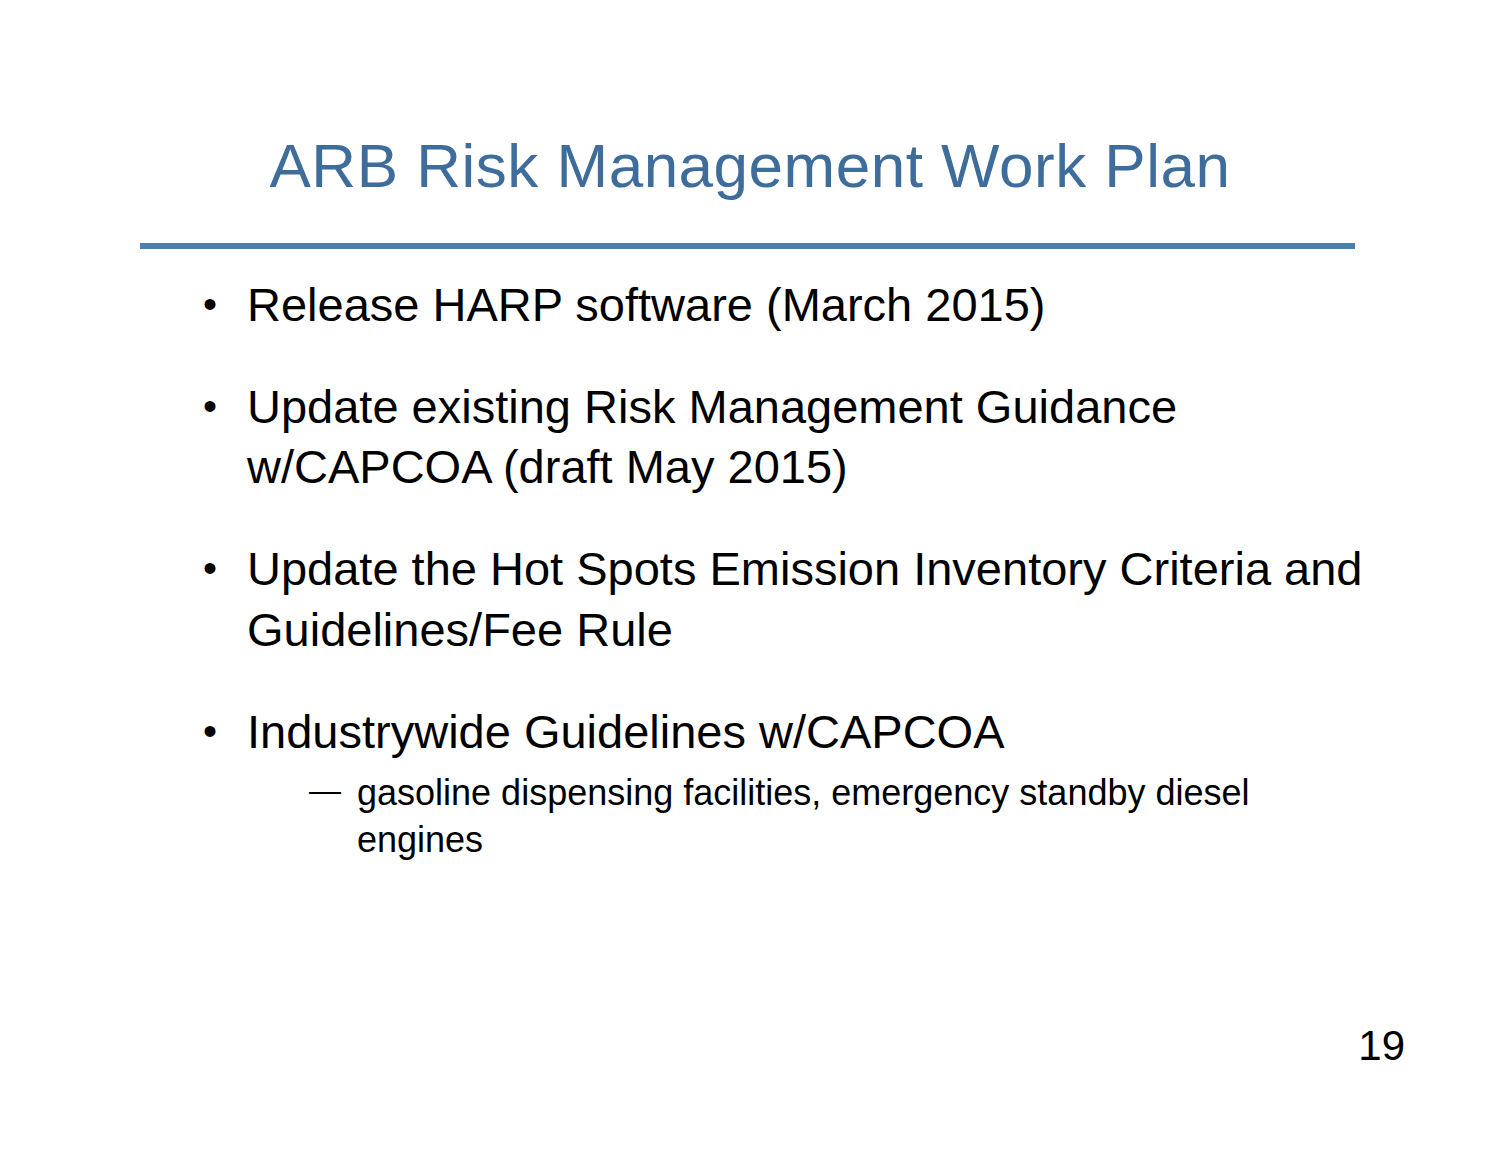ARB Risk Management Work Plan
Release HARP software (March 2015)
Update existing Risk Management Guidance w/CAPCOA (draft May 2015)
Update the Hot Spots Emission Inventory Criteria and Guidelines/Fee Rule
Industrywide Guidelines w/CAPCOA
gasoline dispensing facilities, emergency standby diesel engines
19